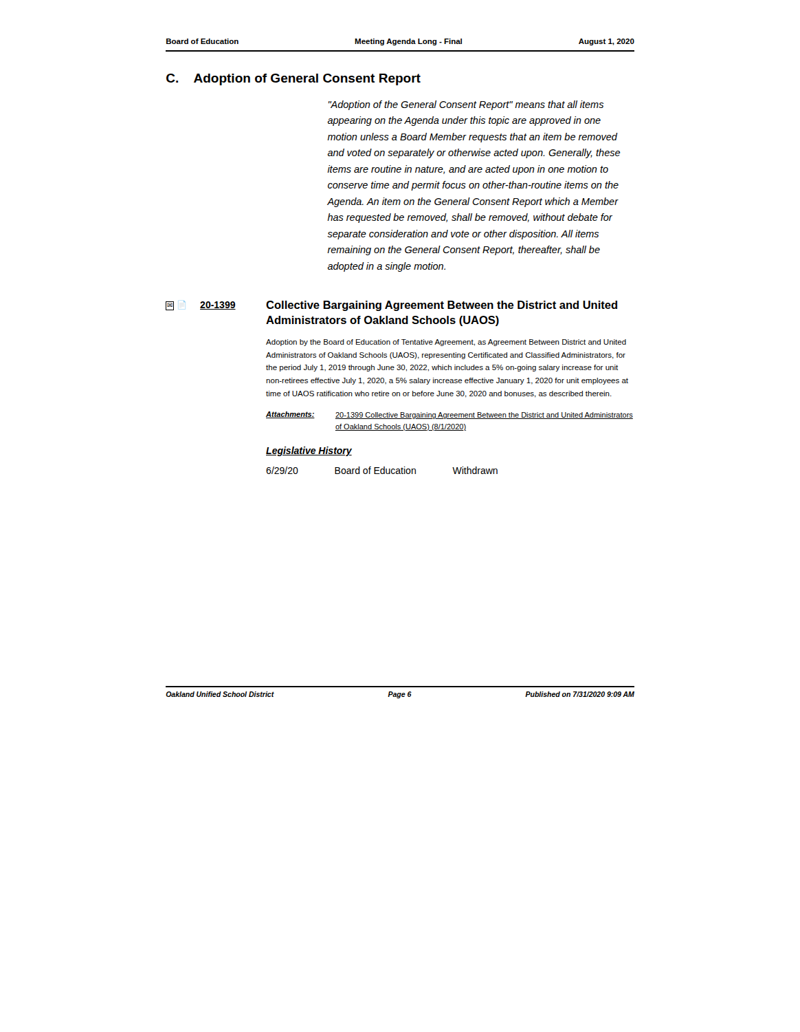Board of Education
Meeting Agenda Long - Final
August 1, 2020
C.
Adoption of General Consent Report
"Adoption of the General Consent Report" means that all items appearing on the Agenda under this topic are approved in one motion unless a Board Member requests that an item be removed and voted on separately or otherwise acted upon. Generally, these items are routine in nature, and are acted upon in one motion to conserve time and permit focus on other-than-routine items on the Agenda. An item on the General Consent Report which a Member has requested be removed, shall be removed, without debate for separate consideration and vote or other disposition. All items remaining on the General Consent Report, thereafter, shall be adopted in a single motion.
✉📄
20-1399
Collective Bargaining Agreement Between the District and United Administrators of Oakland Schools (UAOS)
Adoption by the Board of Education of Tentative Agreement, as Agreement Between District and United Administrators of Oakland Schools (UAOS), representing Certificated and Classified Administrators, for the period July 1, 2019 through June 30, 2022, which includes a 5% on-going salary increase for unit non-retirees effective July 1, 2020, a 5% salary increase effective January 1, 2020 for unit employees at time of UAOS ratification who retire on or before June 30, 2020 and bonuses, as described therein.
Attachments:
20-1399 Collective Bargaining Agreement Between the District and United Administrators of Oakland Schools (UAOS) (8/1/2020)
Legislative History
| 6/29/20 | Board of Education | Withdrawn |
Oakland Unified School District
Page 6
Published on 7/31/2020 9:09 AM